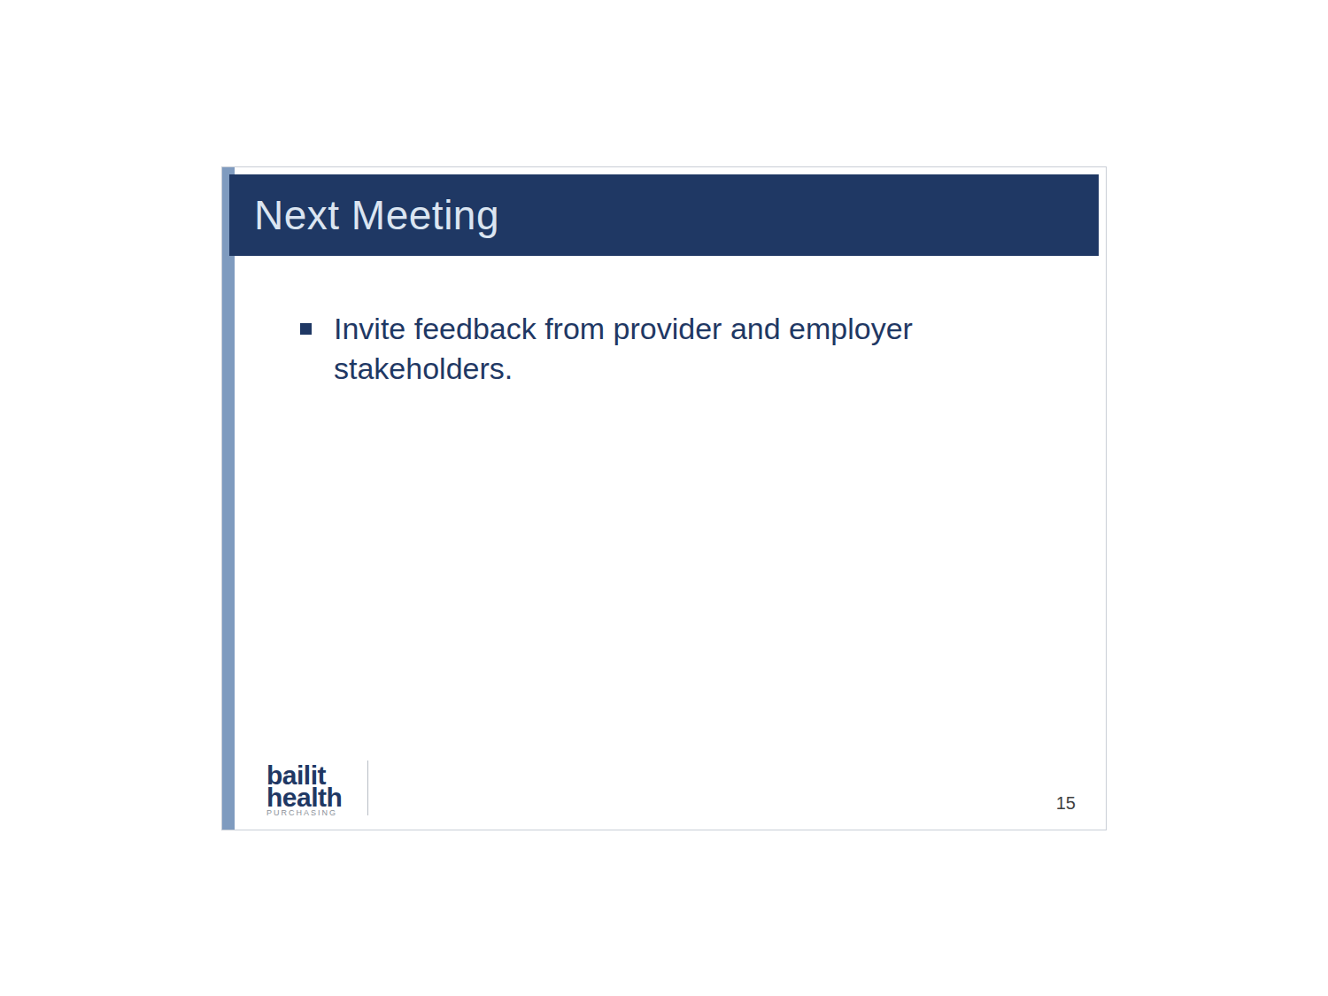Next Meeting
Invite feedback from provider and employer stakeholders.
bailit health PURCHASING
15